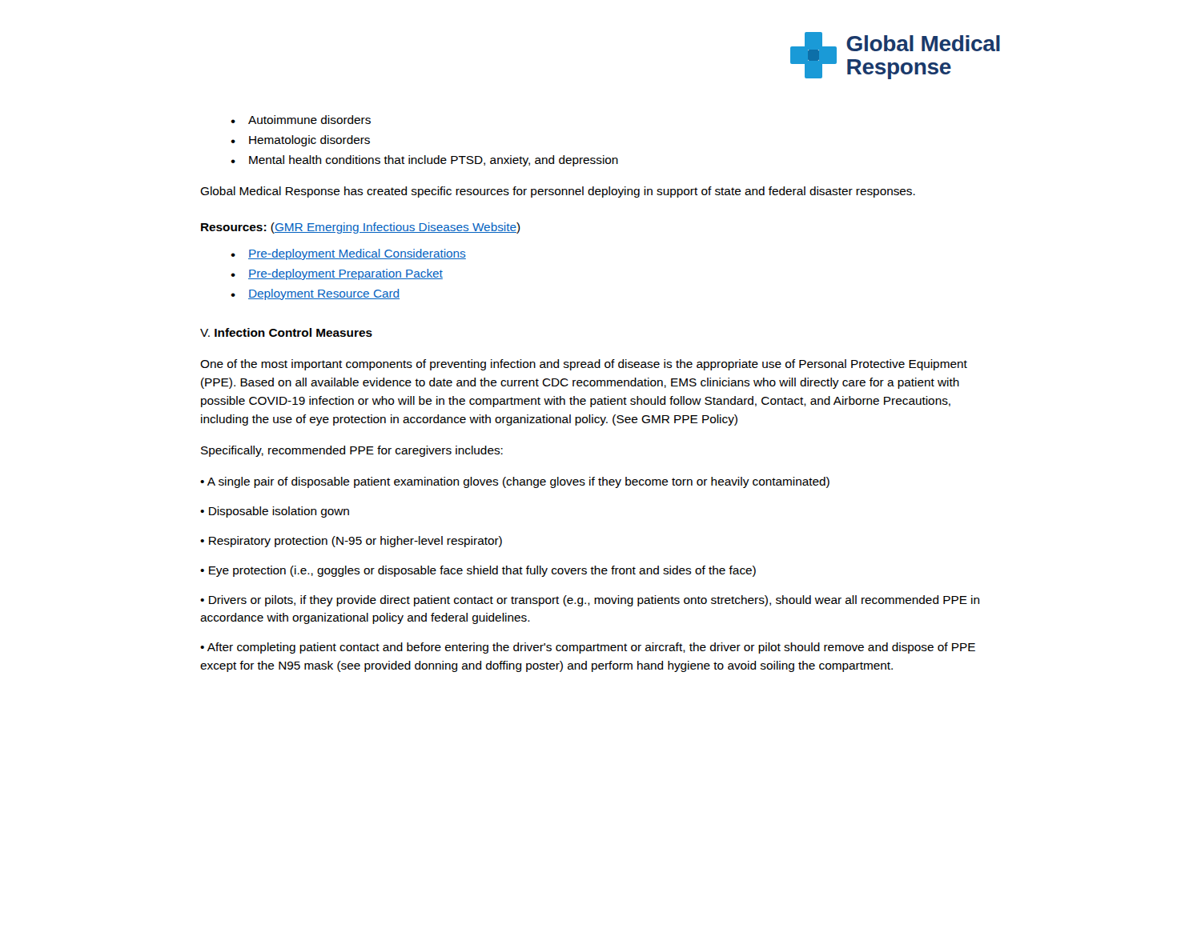Global Medical
Response
Autoimmune disorders
Hematologic disorders
Mental health conditions that include PTSD, anxiety, and depression
Global Medical Response has created specific resources for personnel deploying in support of state and federal disaster responses.
Resources: (GMR Emerging Infectious Diseases Website)
Pre-deployment Medical Considerations
Pre-deployment Preparation Packet
Deployment Resource Card
V. Infection Control Measures
One of the most important components of preventing infection and spread of disease is the appropriate use of Personal Protective Equipment (PPE). Based on all available evidence to date and the current CDC recommendation, EMS clinicians who will directly care for a patient with possible COVID-19 infection or who will be in the compartment with the patient should follow Standard, Contact, and Airborne Precautions, including the use of eye protection in accordance with organizational policy. (See GMR PPE Policy)
Specifically, recommended PPE for caregivers includes:
• A single pair of disposable patient examination gloves (change gloves if they become torn or heavily contaminated)
• Disposable isolation gown
• Respiratory protection (N-95 or higher-level respirator)
• Eye protection (i.e., goggles or disposable face shield that fully covers the front and sides of the face)
• Drivers or pilots, if they provide direct patient contact or transport (e.g., moving patients onto stretchers), should wear all recommended PPE in accordance with organizational policy and federal guidelines.
• After completing patient contact and before entering the driver's compartment or aircraft, the driver or pilot should remove and dispose of PPE except for the N95 mask (see provided donning and doffing poster) and perform hand hygiene to avoid soiling the compartment.